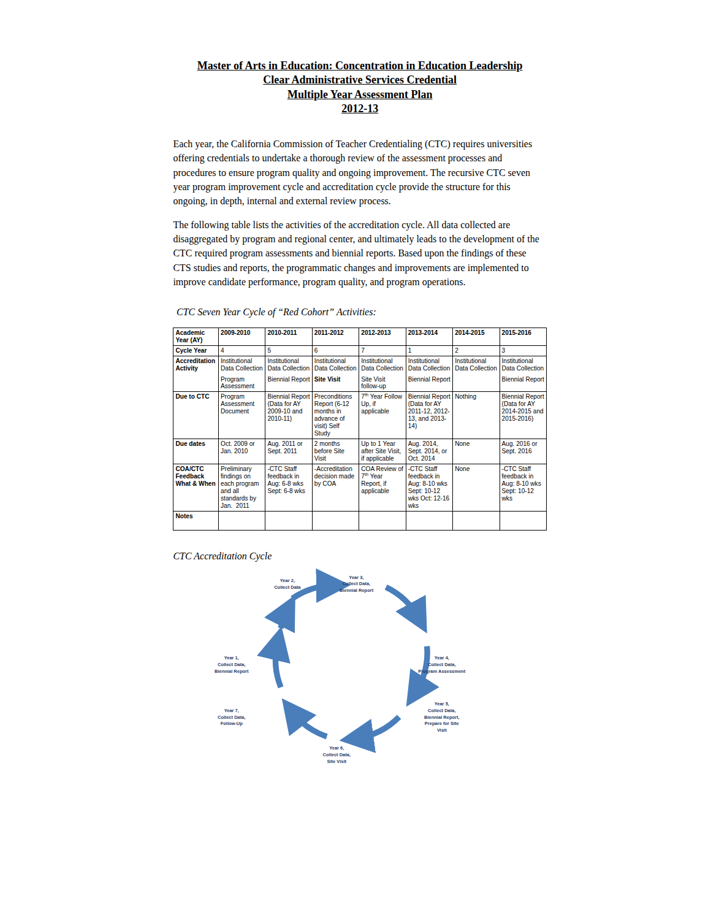Master of Arts in Education: Concentration in Education Leadership Clear Administrative Services Credential Multiple Year Assessment Plan 2012-13
Each year, the California Commission of Teacher Credentialing (CTC) requires universities offering credentials to undertake a thorough review of the assessment processes and procedures to ensure program quality and ongoing improvement. The recursive CTC seven year program improvement cycle and accreditation cycle provide the structure for this ongoing, in depth, internal and external review process.
The following table lists the activities of the accreditation cycle. All data collected are disaggregated by program and regional center, and ultimately leads to the development of the CTC required program assessments and biennial reports. Based upon the findings of these CTS studies and reports, the programmatic changes and improvements are implemented to improve candidate performance, program quality, and program operations.
CTC Seven Year Cycle of “Red Cohort” Activities:
| Academic Year (AY) | 2009-2010 | 2010-2011 | 2011-2012 | 2012-2013 | 2013-2014 | 2014-2015 | 2015-2016 |
| --- | --- | --- | --- | --- | --- | --- | --- |
| Cycle Year | 4 | 5 | 6 | 7 | 1 | 2 | 3 |
| Accreditation Activity | Institutional Data Collection Program Assessment | Institutional Data Collection Biennial Report | Institutional Data Collection Site Visit | Institutional Data Collection Site Visit follow-up | Institutional Data Collection Biennial Report | Institutional Data Collection | Institutional Data Collection Biennial Report |
| Due to CTC | Program Assessment Document | Biennial Report (Data for AY 2009-10 and 2010-11) | Preconditions Report (6-12 months in advance of visit) Self Study | 7 th Year Follow Up, if applicable | Biennial Report (Data for AY 2011-12, 2012-13, and 2013-14) | Nothing | Biennial Report (Data for AY 2014-2015 and 2015-2016) |
| Due dates | Oct. 2009 or Jan. 2010 | Aug. 2011 or Sept. 2011 | 2 months before Site Visit | Up to 1 Year after Site Visit, if applicable | Aug. 2014, Sept. 2014, or Oct. 2014 | None | Aug. 2016 or Sept. 2016 |
| COA/CTC Feedback What & When | Preliminary findings on each program and all standards by Jan. 2011 | -CTC Staff feedback in Aug: 6-8 wks Sept: 6-8 wks | -Accreditation decision made by COA | COA Review of 7 th Year Report, if applicable | -CTC Staff feedback in Aug: 8-10 wks Sept: 10-12 wks Oct: 12-16 wks | None | -CTC Staff feedback in Aug: 8-10 wks Sept: 10-12 wks |
| Notes | | | | | | | |
CTC Accreditation Cycle
Year 2, Collect Data Year 3, Collect Data, Biennial Report Year 1, Collect Data, Biennial Report Year 4, Collect Data, Program Assessment Year 5, Collect Data, Biennial Report, Prepare for Site Visit Year 7, Collect Data, Follow-Up Year 6, Collect Data, Site Visit